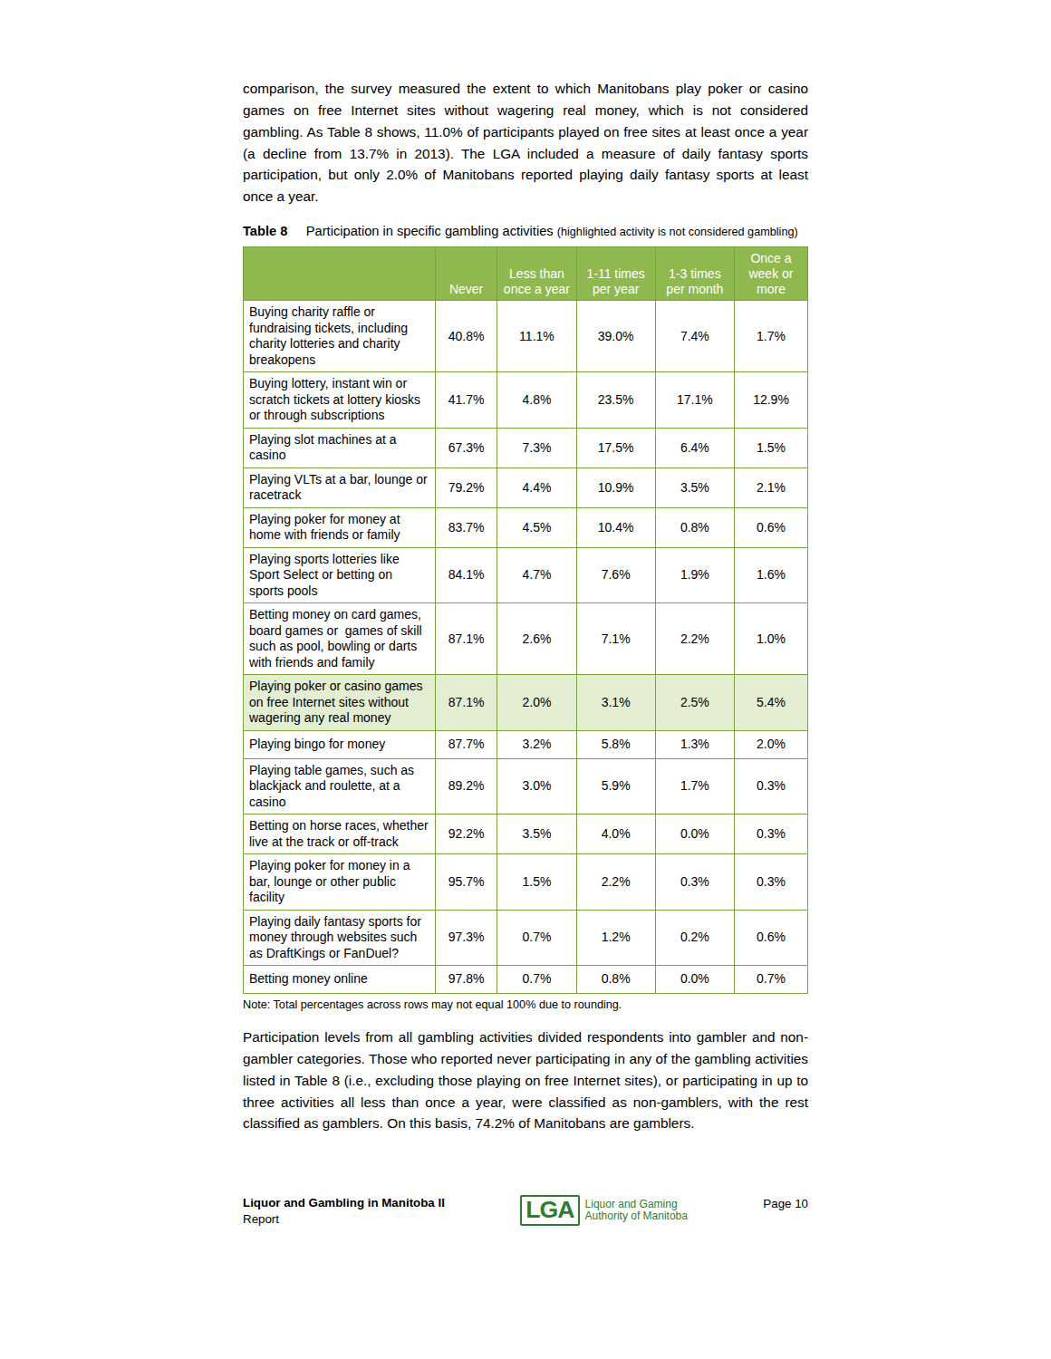comparison, the survey measured the extent to which Manitobans play poker or casino games on free Internet sites without wagering real money, which is not considered gambling. As Table 8 shows, 11.0% of participants played on free sites at least once a year (a decline from 13.7% in 2013). The LGA included a measure of daily fantasy sports participation, but only 2.0% of Manitobans reported playing daily fantasy sports at least once a year.
Table 8 Participation in specific gambling activities (highlighted activity is not considered gambling)
| | Never | Less than once a year | 1-11 times per year | 1-3 times per month | Once a week or more |
| --- | --- | --- | --- | --- | --- |
| Buying charity raffle or fundraising tickets, including charity lotteries and charity breakopens | 40.8% | 11.1% | 39.0% | 7.4% | 1.7% |
| Buying lottery, instant win or scratch tickets at lottery kiosks or through subscriptions | 41.7% | 4.8% | 23.5% | 17.1% | 12.9% |
| Playing slot machines at a casino | 67.3% | 7.3% | 17.5% | 6.4% | 1.5% |
| Playing VLTs at a bar, lounge or racetrack | 79.2% | 4.4% | 10.9% | 3.5% | 2.1% |
| Playing poker for money at home with friends or family | 83.7% | 4.5% | 10.4% | 0.8% | 0.6% |
| Playing sports lotteries like Sport Select or betting on sports pools | 84.1% | 4.7% | 7.6% | 1.9% | 1.6% |
| Betting money on card games, board games or games of skill such as pool, bowling or darts with friends and family | 87.1% | 2.6% | 7.1% | 2.2% | 1.0% |
| Playing poker or casino games on free Internet sites without wagering any real money | 87.1% | 2.0% | 3.1% | 2.5% | 5.4% |
| Playing bingo for money | 87.7% | 3.2% | 5.8% | 1.3% | 2.0% |
| Playing table games, such as blackjack and roulette, at a casino | 89.2% | 3.0% | 5.9% | 1.7% | 0.3% |
| Betting on horse races, whether live at the track or off-track | 92.2% | 3.5% | 4.0% | 0.0% | 0.3% |
| Playing poker for money in a bar, lounge or other public facility | 95.7% | 1.5% | 2.2% | 0.3% | 0.3% |
| Playing daily fantasy sports for money through websites such as DraftKings or FanDuel? | 97.3% | 0.7% | 1.2% | 0.2% | 0.6% |
| Betting money online | 97.8% | 0.7% | 0.8% | 0.0% | 0.7% |
Note: Total percentages across rows may not equal 100% due to rounding.
Participation levels from all gambling activities divided respondents into gambler and non-gambler categories. Those who reported never participating in any of the gambling activities listed in Table 8 (i.e., excluding those playing on free Internet sites), or participating in up to three activities all less than once a year, were classified as non-gamblers, with the rest classified as gamblers. On this basis, 74.2% of Manitobans are gamblers.
Liquor and Gambling in Manitoba II
Report
LGA Liquor and Gaming
Authority of Manitoba
Page 10